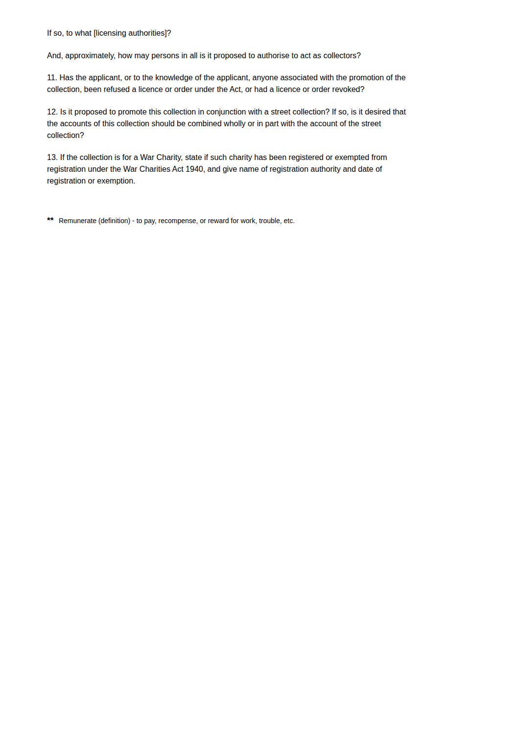If so, to what [licensing authorities]?
And, approximately, how may persons in all is it proposed to authorise to act as collectors?
11. Has the applicant, or to the knowledge of the applicant, anyone associated with the promotion of the collection, been refused a licence or order under the Act, or had a licence or order revoked?
12. Is it proposed to promote this collection in conjunction with a street collection? If so, is it desired that the accounts of this collection should be combined wholly or in part with the account of the street collection?
13. If the collection is for a War Charity, state if such charity has been registered or exempted from registration under the War Charities Act 1940, and give name of registration authority and date of registration or exemption.
**Remunerate (definition) - to pay, recompense, or reward for work, trouble, etc.